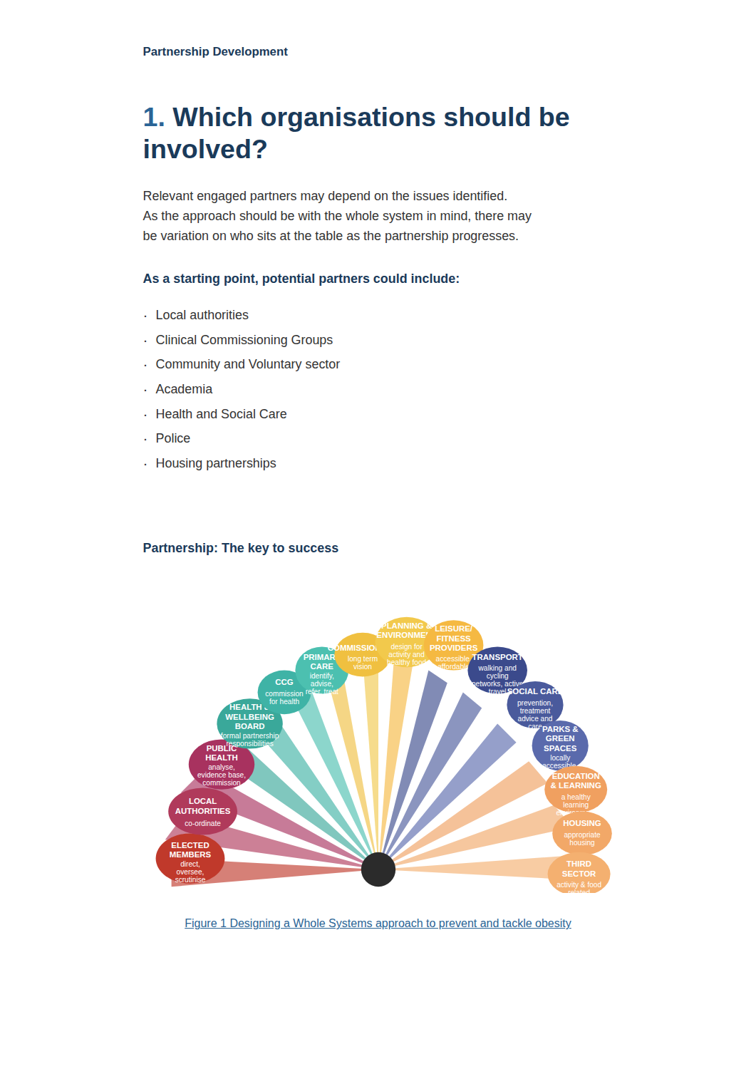Partnership Development
1. Which organisations should be involved?
Relevant engaged partners may depend on the issues identified.
As the approach should be with the whole system in mind, there may
be variation on who sits at the table as the partnership progresses.
As a starting point, potential partners could include:
Local authorities
Clinical Commissioning Groups
Community and Voluntary sector
Academia
Health and Social Care
Police
Housing partnerships
Partnership: The key to success
ELECTED MEMBERS direct, oversee, scrutinise LOCAL AUTHORITIES co-ordinate PUBLIC HEALTH analyse, evidence base, commission HEALTH & WELLBEING BOARD formal partnership responsibilities CCG commission for health PRIMARY CARE identify, advise, refer, treat COMMISSIONERS long term vision PLANNING & ENVIRONMENT design for activity and healthy food LEISURE/ FITNESS PROVIDERS accessible, affordable TRANSPORT walking and cycling networks, active travel SOCIAL CARE prevention, treatment advice and care PARKS & GREEN SPACES locally accessible, safe EDUCATION & LEARNING a healthy learning environment HOUSING appropriate housing THIRD SECTOR activity & food related
Figure 1 Designing a Whole Systems approach to prevent and tackle obesity